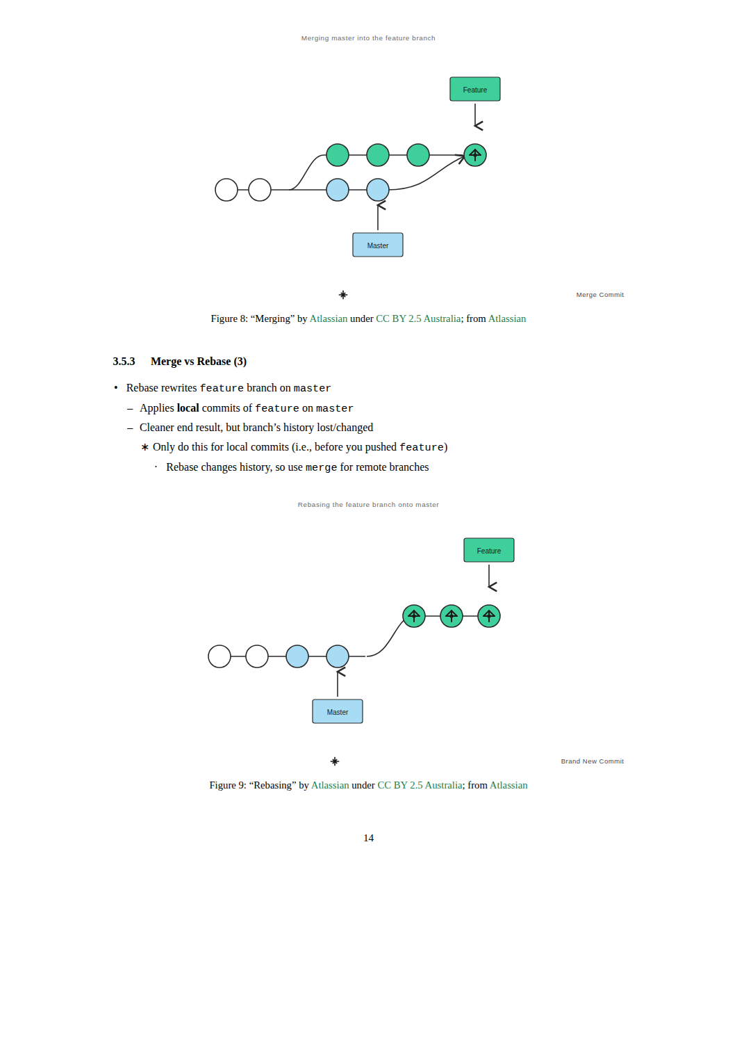Merging master into the feature branch
Feature Master
Merge Commit
Figure 8: “Merging” by Atlassian under CC BY 2.5 Australia; from Atlassian
3.5.3 Merge vs Rebase (3)
Rebase rewrites feature branch on master
Applies local commits of feature on master
Cleaner end result, but branch’s history lost/changed
Only do this for local commits (i.e., before you pushed feature)
Rebase changes history, so use merge for remote branches
Rebasing the feature branch onto master
Feature Master
Brand New Commit
Figure 9: “Rebasing” by Atlassian under CC BY 2.5 Australia; from Atlassian
14